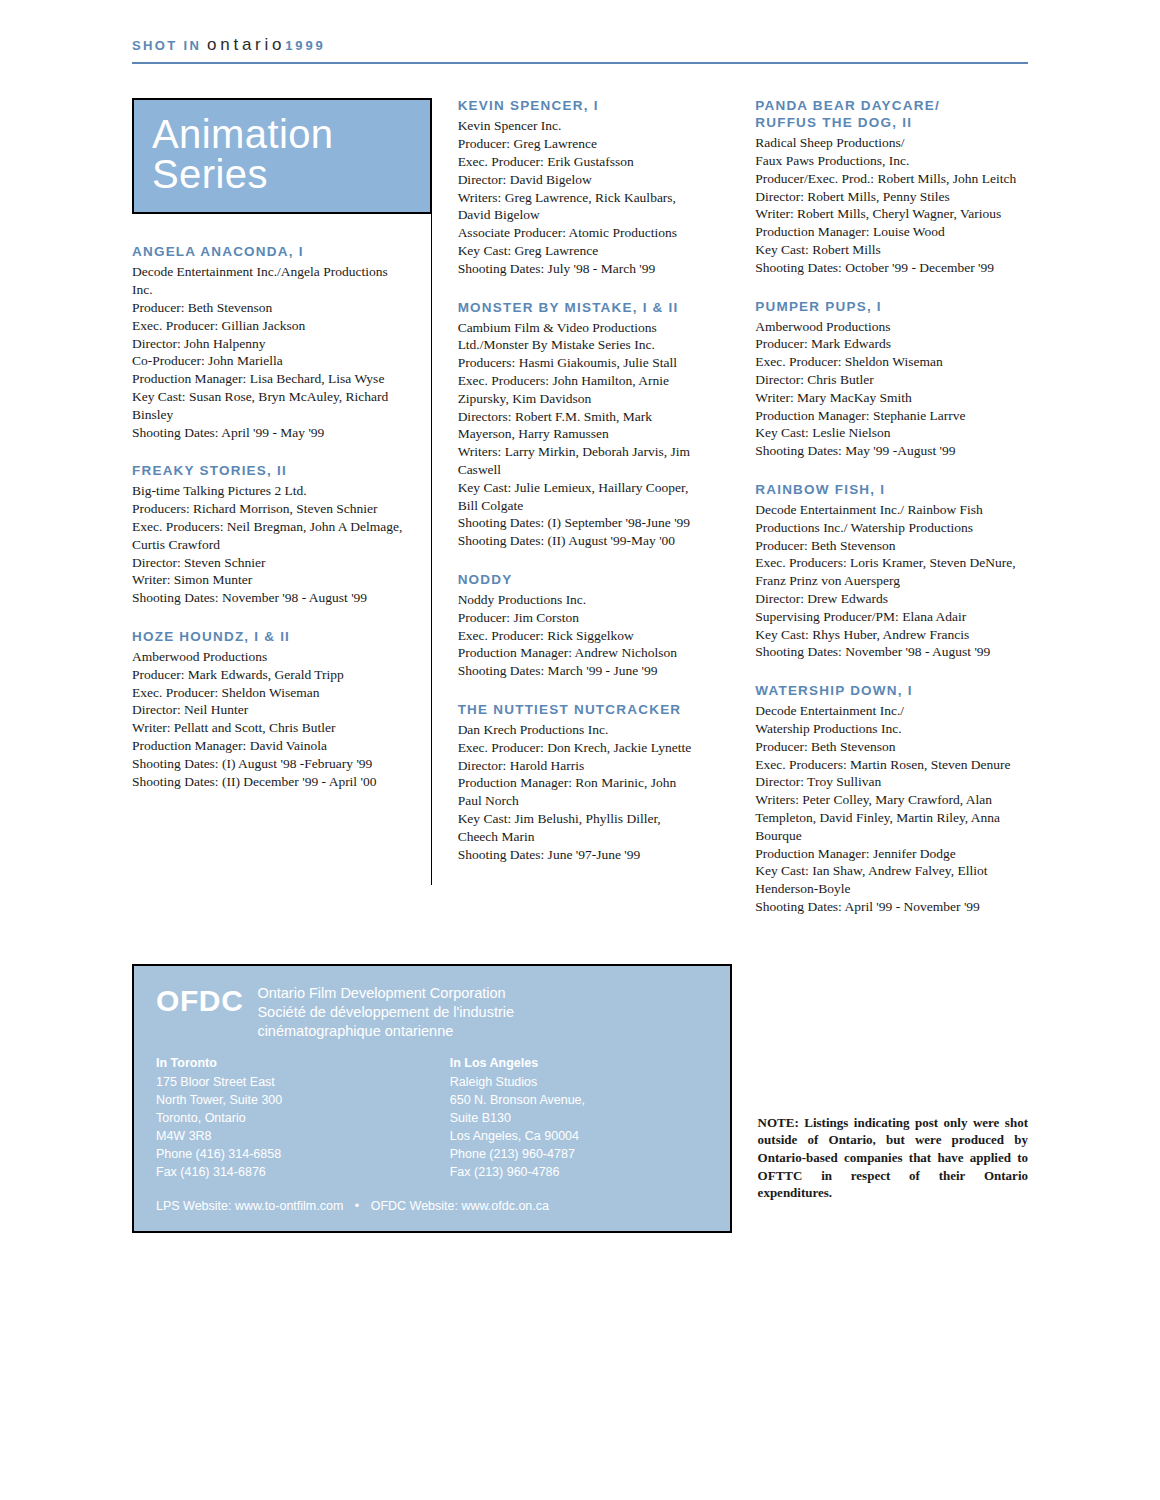Shot in ontario 1999
Animation
Series
Angela Anaconda, I
Decode Entertainment Inc./Angela Productions Inc.
Producer: Beth Stevenson
Exec. Producer: Gillian Jackson
Director: John Halpenny
Co-Producer: John Mariella
Production Manager: Lisa Bechard, Lisa Wyse
Key Cast: Susan Rose, Bryn McAuley, Richard Binsley
Shooting Dates: April '99 - May '99
Freaky Stories, II
Big-time Talking Pictures 2 Ltd.
Producers: Richard Morrison, Steven Schnier
Exec. Producers: Neil Bregman, John A Delmage, Curtis Crawford
Director: Steven Schnier
Writer: Simon Munter
Shooting Dates: November '98 - August '99
Hoze Houndz, I & II
Amberwood Productions
Producer: Mark Edwards, Gerald Tripp
Exec. Producer: Sheldon Wiseman
Director: Neil Hunter
Writer: Pellatt and Scott, Chris Butler
Production Manager: David Vainola
Shooting Dates: (I) August '98 -February '99
Shooting Dates: (II) December '99 - April '00
Kevin Spencer, I
Kevin Spencer Inc.
Producer: Greg Lawrence
Exec. Producer: Erik Gustafsson
Director: David Bigelow
Writers: Greg Lawrence, Rick Kaulbars, David Bigelow
Associate Producer: Atomic Productions
Key Cast: Greg Lawrence
Shooting Dates: July '98 - March '99
Monster by Mistake, I & II
Cambium Film & Video Productions Ltd./Monster By Mistake Series Inc.
Producers: Hasmi Giakoumis, Julie Stall
Exec. Producers: John Hamilton, Arnie Zipursky, Kim Davidson
Directors: Robert F.M. Smith, Mark Mayerson, Harry Ramussen
Writers: Larry Mirkin, Deborah Jarvis, Jim Caswell
Key Cast: Julie Lemieux, Haillary Cooper, Bill Colgate
Shooting Dates: (I) September '98-June '99
Shooting Dates: (II) August '99-May '00
Noddy
Noddy Productions Inc.
Producer: Jim Corston
Exec. Producer: Rick Siggelkow
Production Manager: Andrew Nicholson
Shooting Dates: March '99 - June '99
The Nuttiest Nutcracker
Dan Krech Productions Inc.
Exec. Producer: Don Krech, Jackie Lynette
Director: Harold Harris
Production Manager: Ron Marinic, John Paul Norch
Key Cast: Jim Belushi, Phyllis Diller, Cheech Marin
Shooting Dates: June '97-June '99
Panda Bear Daycare/
Ruffus the Dog, II
Radical Sheep Productions/
Faux Paws Productions, Inc.
Producer/Exec. Prod.: Robert Mills, John Leitch
Director: Robert Mills, Penny Stiles
Writer: Robert Mills, Cheryl Wagner, Various
Production Manager: Louise Wood
Key Cast: Robert Mills
Shooting Dates: October '99 - December '99
Pumper Pups, I
Amberwood Productions
Producer: Mark Edwards
Exec. Producer: Sheldon Wiseman
Director: Chris Butler
Writer: Mary MacKay Smith
Production Manager: Stephanie Larrve
Key Cast: Leslie Nielson
Shooting Dates: May '99 -August '99
Rainbow Fish, I
Decode Entertainment Inc./ Rainbow Fish Productions Inc./ Watership Productions
Producer: Beth Stevenson
Exec. Producers: Loris Kramer, Steven DeNure, Franz Prinz von Auersperg
Director: Drew Edwards
Supervising Producer/PM: Elana Adair
Key Cast: Rhys Huber, Andrew Francis
Shooting Dates: November '98 - August '99
Watership Down, I
Decode Entertainment Inc./
Watership Productions Inc.
Producer: Beth Stevenson
Exec. Producers: Martin Rosen, Steven Denure
Director: Troy Sullivan
Writers: Peter Colley, Mary Crawford, Alan Templeton, David Finley, Martin Riley, Anna Bourque
Production Manager: Jennifer Dodge
Key Cast: Ian Shaw, Andrew Falvey, Elliot Henderson-Boyle
Shooting Dates: April '99 - November '99
OFDC
Ontario Film Development Corporation
Société de développement de l'industrie
cinématographique ontarienne
In Toronto
175 Bloor Street East
North Tower, Suite 300
Toronto, Ontario
M4W 3R8
Phone (416) 314-6858
Fax (416) 314-6876
In Los Angeles
Raleigh Studios
650 N. Bronson Avenue,
Suite B130
Los Angeles, Ca 90004
Phone (213) 960-4787
Fax (213) 960-4786
LPS Website: www.to-ontfilm.com • OFDC Website: www.ofdc.on.ca
NOTE: Listings indicating post only were shot outside of Ontario, but were produced by Ontario-based companies that have applied to OFTTC in respect of their Ontario expenditures.